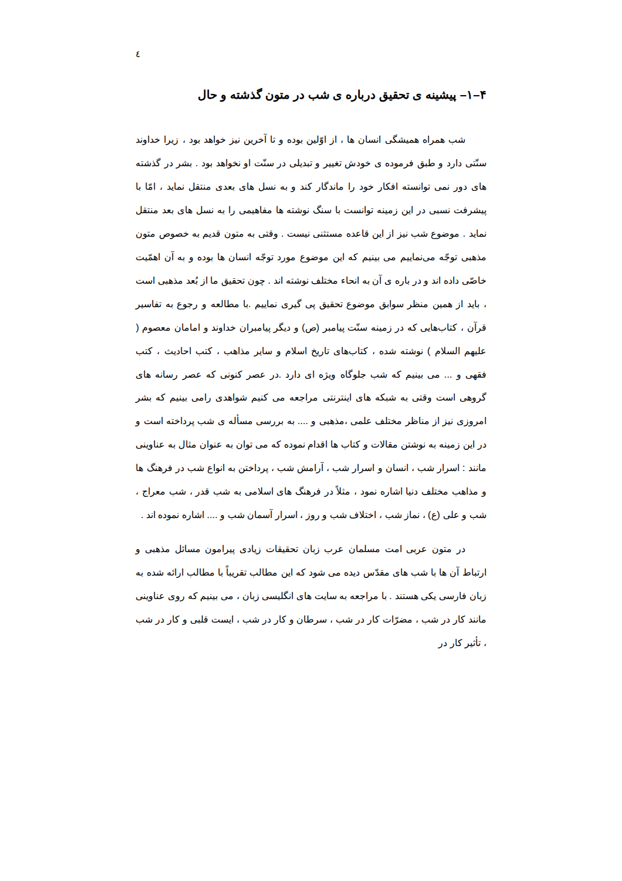٤
۴–۱– پیشینه ی تحقیق درباره ی شب در متون گذشته و حال
شب همراه همیشگی انسان ها ، از اوّلین بوده و تا آخرین نیز خواهد بود ، زیرا خداوند سنّتی دارد و طبق فرموده ی خودش تغییر و تبدیلی در سنّت او نخواهد بود . بشر در گذشته های دور نمی توانسته افکار خود را ماندگار کند و به نسل های بعدی منتقل نماید ، امّا با پیشرفت نسبی در این زمینه توانست با سنگ نوشته ها مفاهیمی را به نسل های بعد منتقل نماید . موضوع شب نیز از این قاعده مستثنی نیست . وقتی به متون قدیم به خصوص متون مذهبی توجّه می‌نماییم می بینیم که این موضوع مورد توجّه انسان ها بوده و به آن اهمّیت خاصّی داده اند و در باره ی آن به انحاء مختلف نوشته اند . چون تحقیق ما از بُعد مذهبی است ، باید از همین منظر سوابق موضوع تحقیق پی گیری نماییم .با مطالعه و رجوع به تفاسیر قرآن ، کتاب‌هایی که در زمینه سنّت پیامبر (ص) و دیگر پیامبران خداوند و امامان معصوم ( علیهم السلام ) نوشته شده ، کتاب‌های تاریخ اسلام و سایر مذاهب ، کتب احادیث ، کتب فقهی و ... می بینیم که شب جلوگاه ویژه ای دارد .در عصر کنونی که عصر رسانه های گروهی است وقتی به شبکه های اینترنتی مراجعه می کنیم شواهدی رامی بینیم که بشر امروزی نیز از مناظر مختلف علمی ،مذهبی و .... به بررسی مسأله ی شب پرداخته است و در این زمینه به نوشتن مقالات و کتاب ها اقدام نموده که می توان به عنوان مثال به عناوینی مانند : اسرار شب ، انسان و اسرار شب ، آرامش شب ، پرداختن به انواع شب در فرهنگ ها و مذاهب مختلف دنیا اشاره نمود ، مثلاً در فرهنگ های اسلامی به شب قدر ، شب معراج ، شب و علی (ع) ، نماز شب ، اختلاف شب و روز ، اسرار آسمان شب و .... اشاره نموده اند .
در متون عربی امت مسلمان عرب زبان تحقیقات زیادی پیرامون مسائل مذهبی و ارتباط آن ها با شب های مقدّس دیده می شود که این مطالب تقریباً با مطالب ارائه شده به زبان فارسی یکی هستند . با مراجعه به سایت های انگلیسی زبان ، می بینیم که روی عناوینی مانند کار در شب ، مضرّات کار در شب ، سرطان و کار در شب ، ایست قلبی و کار در شب ، تأثیر کار در